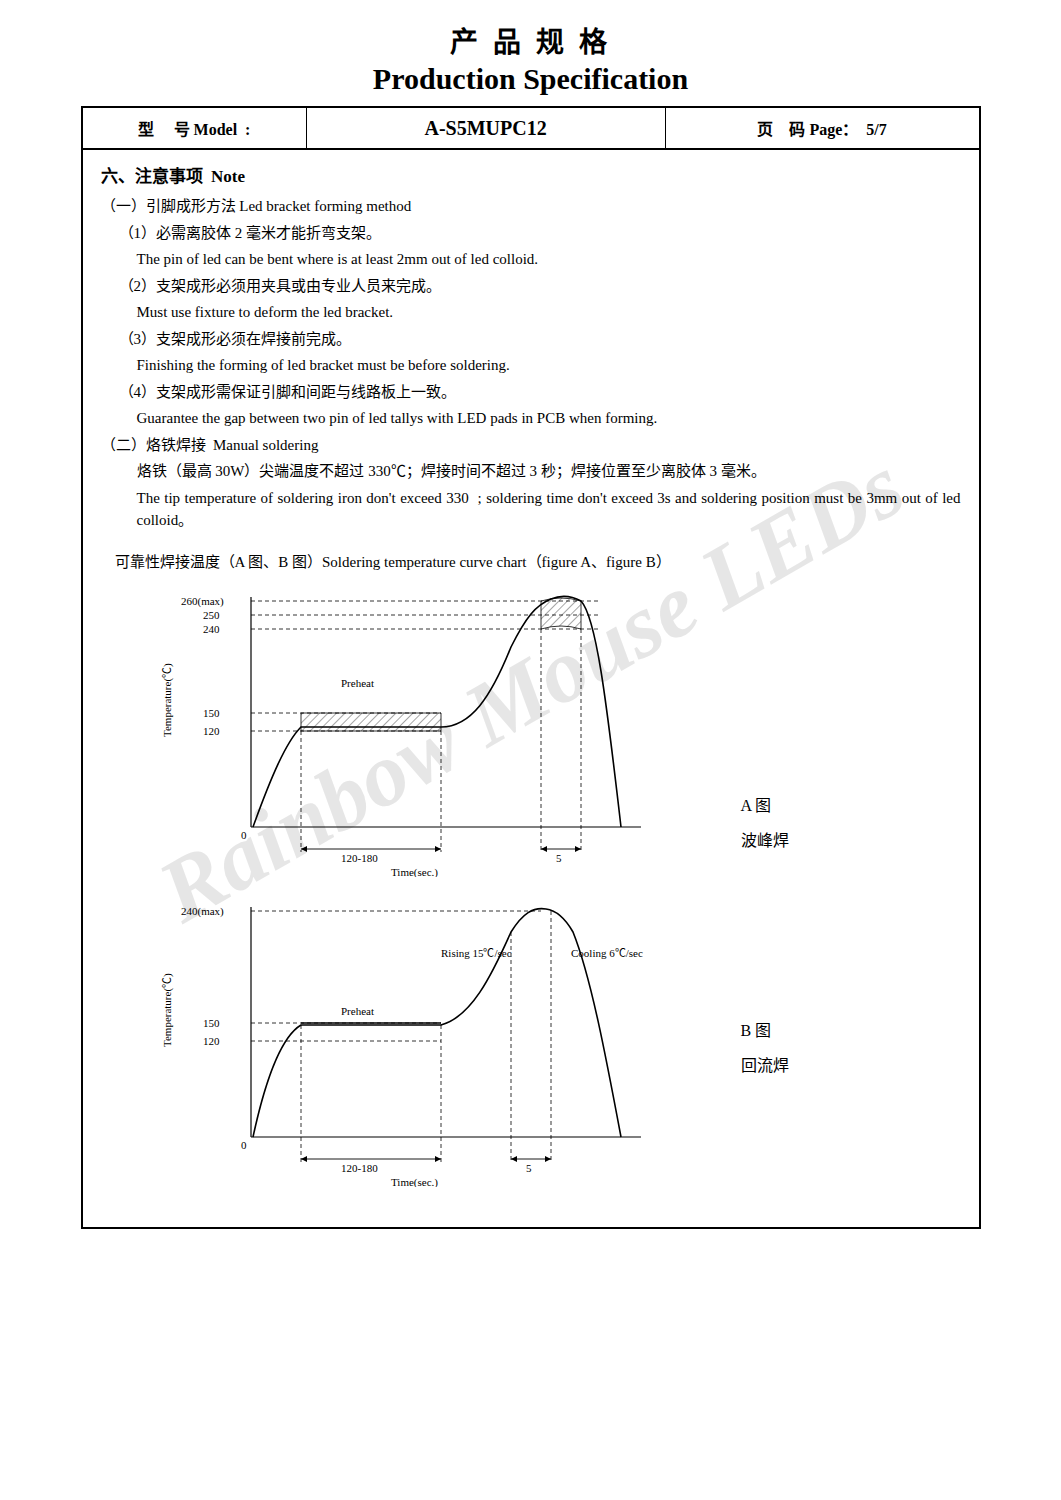产 品 规 格
Production Specification
| 型 号 Model : | A-S5MUPC12 | 页 码 Page： 5/7 |
Rainbow Mouse LEDs
六、注意事项 Note
（一）引脚成形方法 Led bracket forming method
（1）必需离胶体 2 毫米才能折弯支架。
The pin of led can be bent where is at least 2mm out of led colloid.
（2）支架成形必须用夹具或由专业人员来完成。
Must use fixture to deform the led bracket.
（3）支架成形必须在焊接前完成。
Finishing the forming of led bracket must be before soldering.
（4）支架成形需保证引脚和间距与线路板上一致。
Guarantee the gap between two pin of led tallys with LED pads in PCB when forming.
（二）烙铁焊接 Manual soldering
烙铁（最高 30W）尖端温度不超过 330℃；焊接时间不超过 3 秒；焊接位置至少离胶体 3 毫米。
The tip temperature of soldering iron don't exceed 330 ; soldering time don't exceed 3s and soldering position must be 3mm out of led colloid。
可靠性焊接温度（A 图、B 图）Soldering temperature curve chart（figure A、figure B）
260(max) 250 240 150 120 0 Temperature(℃) Preheat 120-180 5 Time(sec.)
A 图
波峰焊
240(max) 150 120 0 Temperature(℃) Preheat Rising 15℃/sec Cooling 6℃/sec 120-180 5 Time(sec.)
B 图
回流焊